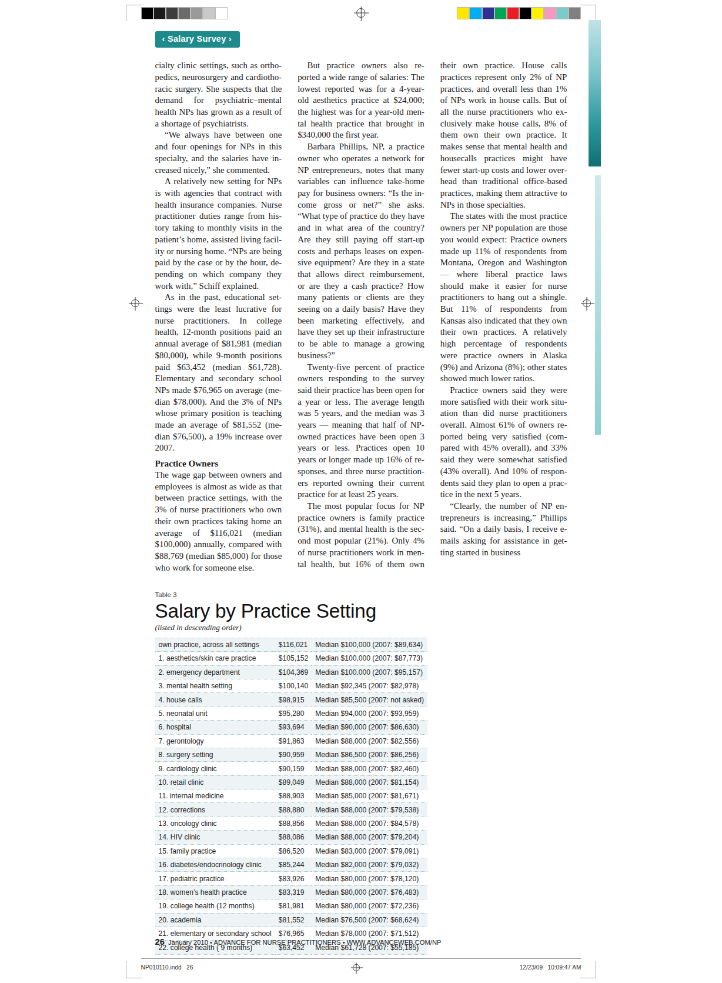‹ Salary Survey ›
cialty clinic settings, such as orthopedics, neurosurgery and cardiothoracic surgery. She suspects that the demand for psychiatric–mental health NPs has grown as a result of a shortage of psychiatrists.
“We always have between one and four openings for NPs in this specialty, and the salaries have increased nicely,” she commented.
A relatively new setting for NPs is with agencies that contract with health insurance companies. Nurse practitioner duties range from history taking to monthly visits in the patient’s home, assisted living facility or nursing home. “NPs are being paid by the case or by the hour, depending on which company they work with,” Schiff explained.
As in the past, educational settings were the least lucrative for nurse practitioners. In college health, 12-month positions paid an annual average of $81,981 (median $80,000), while 9-month positions paid $63,452 (median $61,728). Elementary and secondary school NPs made $76,965 on average (median $78,000). And the 3% of NPs whose primary position is teaching made an average of $81,552 (median $76,500), a 19% increase over 2007.
Practice Owners
The wage gap between owners and employees is almost as wide as that between practice settings, with the 3% of nurse practitioners who own their own practices taking home an average of $116,021 (median $100,000) annually, compared with $88,769 (median $85,000) for those who work for someone else.
But practice owners also reported a wide range of salaries: The lowest reported was for a 4-year-old aesthetics practice at $24,000; the highest was for a year-old mental health practice that brought in $340,000 the first year.
Barbara Phillips, NP, a practice owner who operates a network for NP entrepreneurs, notes that many variables can influence take-home pay for business owners: “Is the income gross or net?” she asks. “What type of practice do they have and in what area of the country? Are they still paying off start-up costs and perhaps leases on expensive equipment? Are they in a state that allows direct reimbursement, or are they a cash practice? How many patients or clients are they seeing on a daily basis? Have they been marketing effectively, and have they set up their infrastructure to be able to manage a growing business?”
Twenty-five percent of practice owners responding to the survey said their practice has been open for a year or less. The average length was 5 years, and the median was 3 years — meaning that half of NP-owned practices have been open 3 years or less. Practices open 10 years or longer made up 16% of responses, and three nurse practitioners reported owning their current practice for at least 25 years.
The most popular focus for NP practice owners is family practice (31%), and mental health is the second most popular (21%). Only 4% of nurse practitioners work in mental health, but 16% of them own their own practice. House calls practices represent only 2% of NP practices, and overall less than 1% of NPs work in house calls. But of all the nurse practitioners who exclusively make house calls, 8% of them own their own practice. It makes sense that mental health and housecalls practices might have fewer start-up costs and lower overhead than traditional office-based practices, making them attractive to NPs in those specialties.
The states with the most practice owners per NP population are those you would expect: Practice owners made up 11% of respondents from Montana, Oregon and Washington — where liberal practice laws should make it easier for nurse practitioners to hang out a shingle. But 11% of respondents from Kansas also indicated that they own their own practices. A relatively high percentage of respondents were practice owners in Alaska (9%) and Arizona (8%); other states showed much lower ratios.
Practice owners said they were more satisfied with their work situation than did nurse practitioners overall. Almost 61% of owners reported being very satisfied (compared with 45% overall), and 33% said they were somewhat satisfied (43% overall). And 10% of respondents said they plan to open a practice in the next 5 years.
“Clearly, the number of NP entrepreneurs is increasing,” Phillips said. “On a daily basis, I receive e-mails asking for assistance in getting started in business
Table 3
Salary by Practice Setting
(listed in descending order)
| own practice, across all settings | $116,021 | Median $100,000 (2007: $89,634) |
| 1. aesthetics/skin care practice | $105,152 | Median $100,000 (2007: $87,773) |
| 2. emergency department | $104,369 | Median $100,000 (2007: $95,157) |
| 3. mental health setting | $100,140 | Median $92,345 (2007: $82,978) |
| 4. house calls | $98,915 | Median $85,500 (2007: not asked) |
| 5. neonatal unit | $95,280 | Median $94,000 (2007: $93,959) |
| 6. hospital | $93,694 | Median $90,000 (2007: $86,630) |
| 7. gerontology | $91,863 | Median $88,000 (2007: $82,556) |
| 8. surgery setting | $90,959 | Median $86,500 (2007: $86,256) |
| 9. cardiology clinic | $90,159 | Median $88,000 (2007: $82,460) |
| 10. retail clinic | $89,049 | Median $88,000 (2007: $81,154) |
| 11. internal medicine | $88,903 | Median $85,000 (2007: $81,671) |
| 12. corrections | $88,880 | Median $88,000 (2007: $79,538) |
| 13. oncology clinic | $88,856 | Median $88,000 (2007: $84,578) |
| 14. HIV clinic | $88,086 | Median $88,000 (2007: $79,204) |
| 15. family practice | $86,520 | Median $83,000 (2007: $79,091) |
| 16. diabetes/endocrinology clinic | $85,244 | Median $82,000 (2007: $79,032) |
| 17. pediatric practice | $83,926 | Median $80,000 (2007: $78,120) |
| 18. women’s health practice | $83,319 | Median $80,000 (2007: $76,483) |
| 19. college health (12 months) | $81,981 | Median $80,000 (2007: $72,236) |
| 20. academia | $81,552 | Median $76,500 (2007: $68,624) |
| 21. elementary or secondary school | $76,965 | Median $78,000 (2007: $71,512) |
| 22. college health ( 9 months) | $63,452 | Median $61,728 (2007: $55,185) |
26 January 2010 • ADVANCE FOR NURSE PRACTITIONERS • WWW.ADVANCEWEB.COM/NP
NP010110.indd 26
12/23/09 10:09:47 AM